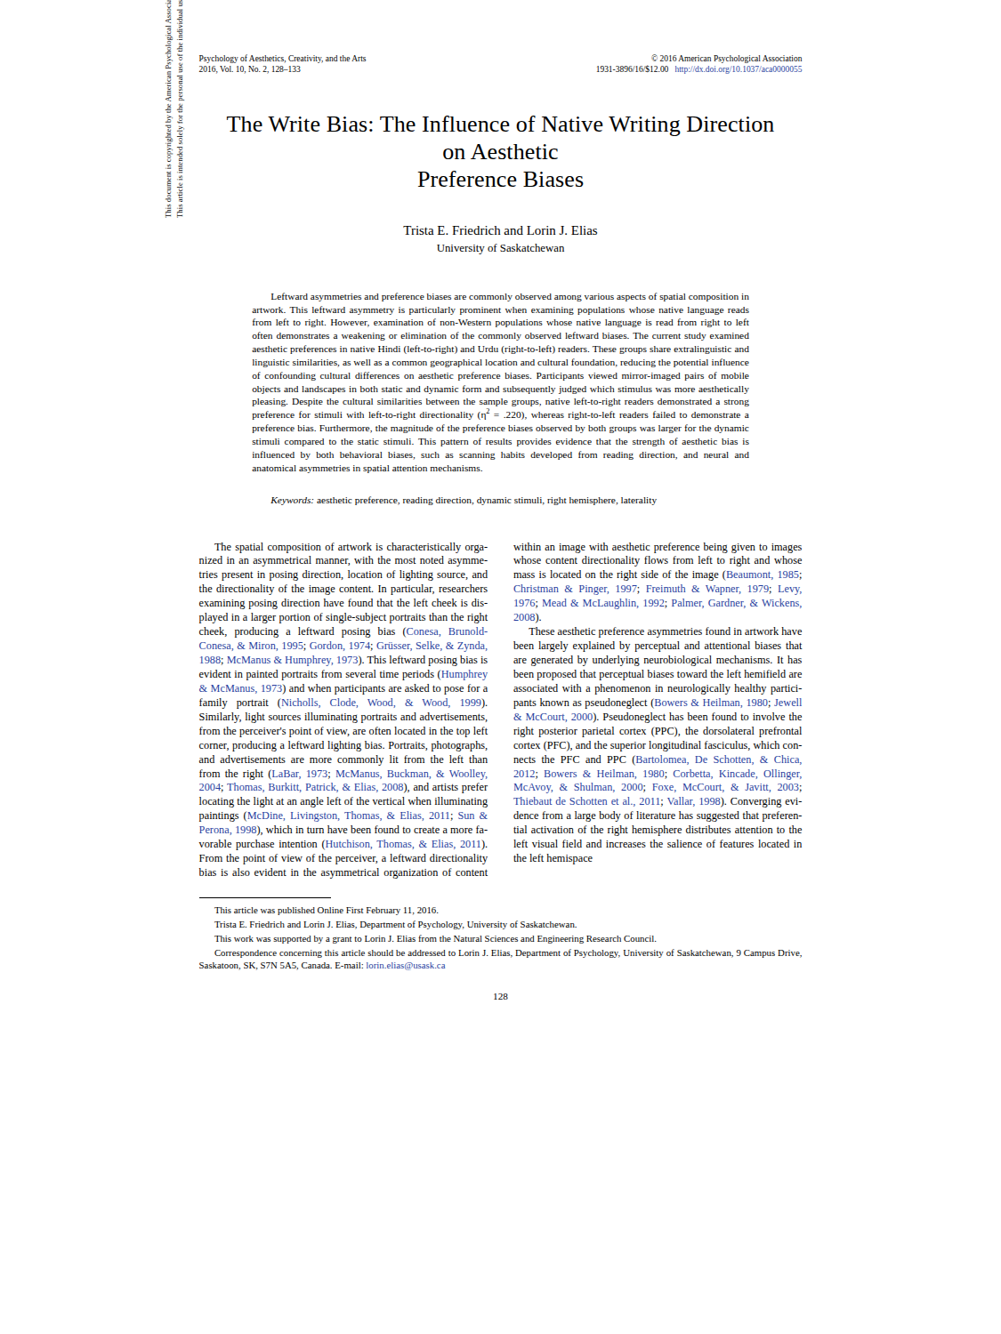This document is copyrighted by the American Psychological Association or one of its allied publishers. This article is intended solely for the personal use of the individual user and is not to be disseminated broadly.
Psychology of Aesthetics, Creativity, and the Arts
2016, Vol. 10, No. 2, 128–133
© 2016 American Psychological Association
1931-3896/16/$12.00 http://dx.doi.org/10.1037/aca0000055
The Write Bias: The Influence of Native Writing Direction on Aesthetic
Preference Biases
Trista E. Friedrich and Lorin J. Elias
University of Saskatchewan
Leftward asymmetries and preference biases are commonly observed among various aspects of spatial composition in artwork. This leftward asymmetry is particularly prominent when examining populations whose native language reads from left to right. However, examination of non-Western populations whose native language is read from right to left often demonstrates a weakening or elimination of the commonly observed leftward biases. The current study examined aesthetic preferences in native Hindi (left-to-right) and Urdu (right-to-left) readers. These groups share extralinguistic and linguistic similarities, as well as a common geographical location and cultural foundation, reducing the potential influence of confounding cultural differences on aesthetic preference biases. Participants viewed mirror-imaged pairs of mobile objects and landscapes in both static and dynamic form and subsequently judged which stimulus was more aesthetically pleasing. Despite the cultural similarities between the sample groups, native left-to-right readers demonstrated a strong preference for stimuli with left-to-right directionality (η2 = .220), whereas right-to-left readers failed to demonstrate a preference bias. Furthermore, the magnitude of the preference biases observed by both groups was larger for the dynamic stimuli compared to the static stimuli. This pattern of results provides evidence that the strength of aesthetic bias is influenced by both behavioral biases, such as scanning habits developed from reading direction, and neural and anatomical asymmetries in spatial attention mechanisms.
Keywords: aesthetic preference, reading direction, dynamic stimuli, right hemisphere, laterality
The spatial composition of artwork is characteristically organized in an asymmetrical manner, with the most noted asymmetries present in posing direction, location of lighting source, and the directionality of the image content. In particular, researchers examining posing direction have found that the left cheek is displayed in a larger portion of single-subject portraits than the right cheek, producing a leftward posing bias (Conesa, Brunold-Conesa, & Miron, 1995; Gordon, 1974; Grüsser, Selke, & Zynda, 1988; McManus & Humphrey, 1973). This leftward posing bias is evident in painted portraits from several time periods (Humphrey & McManus, 1973) and when participants are asked to pose for a family portrait (Nicholls, Clode, Wood, & Wood, 1999). Similarly, light sources illuminating portraits and advertisements, from the perceiver's point of view, are often located in the top left corner, producing a leftward lighting bias. Portraits, photographs, and advertisements are more commonly lit from the left than from the right (LaBar, 1973; McManus, Buckman, & Woolley, 2004; Thomas, Burkitt, Patrick, & Elias, 2008), and artists prefer locating the light at an angle left of the vertical when illuminating paintings (McDine, Livingston, Thomas, & Elias, 2011; Sun & Perona, 1998), which in turn have been found to create a more favorable purchase intention (Hutchison, Thomas, & Elias, 2011). From the point of view of the perceiver, a leftward directionality bias is also evident in the asymmetrical organization of content within an image with aesthetic preference being given to images whose content directionality flows from left to right and whose mass is located on the right side of the image (Beaumont, 1985; Christman & Pinger, 1997; Freimuth & Wapner, 1979; Levy, 1976; Mead & McLaughlin, 1992; Palmer, Gardner, & Wickens, 2008).
These aesthetic preference asymmetries found in artwork have been largely explained by perceptual and attentional biases that are generated by underlying neurobiological mechanisms. It has been proposed that perceptual biases toward the left hemifield are associated with a phenomenon in neurologically healthy participants known as pseudoneglect (Bowers & Heilman, 1980; Jewell & McCourt, 2000). Pseudoneglect has been found to involve the right posterior parietal cortex (PPC), the dorsolateral prefrontal cortex (PFC), and the superior longitudinal fasciculus, which connects the PFC and PPC (Bartolomea, De Schotten, & Chica, 2012; Bowers & Heilman, 1980; Corbetta, Kincade, Ollinger, McAvoy, & Shulman, 2000; Foxe, McCourt, & Javitt, 2003; Thiebaut de Schotten et al., 2011; Vallar, 1998). Converging evidence from a large body of literature has suggested that preferential activation of the right hemisphere distributes attention to the left visual field and increases the salience of features located in the left hemispace
This article was published Online First February 11, 2016.
Trista E. Friedrich and Lorin J. Elias, Department of Psychology, University of Saskatchewan.
This work was supported by a grant to Lorin J. Elias from the Natural Sciences and Engineering Research Council.
Correspondence concerning this article should be addressed to Lorin J. Elias, Department of Psychology, University of Saskatchewan, 9 Campus Drive, Saskatoon, SK, S7N 5A5, Canada. E-mail: lorin.elias@usask.ca
128